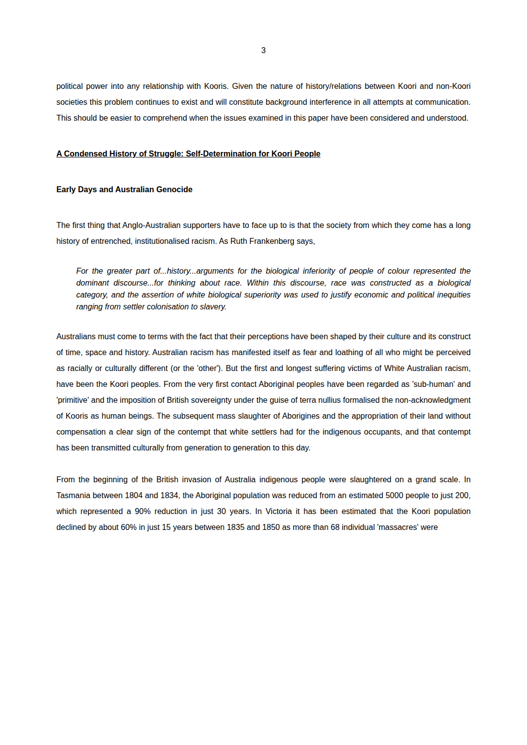3
political power into any relationship with Kooris. Given the nature of history/relations between Koori and non-Koori societies this problem continues to exist and will constitute background interference in all attempts at communication. This should be easier to comprehend when the issues examined in this paper have been considered and understood.
A Condensed History of Struggle: Self-Determination for Koori People
Early Days and Australian Genocide
The first thing that Anglo-Australian supporters have to face up to is that the society from which they come has a long history of entrenched, institutionalised racism. As Ruth Frankenberg says,
For the greater part of...history...arguments for the biological inferiority of people of colour represented the dominant discourse...for thinking about race. Within this discourse, race was constructed as a biological category, and the assertion of white biological superiority was used to justify economic and political inequities ranging from settler colonisation to slavery.
Australians must come to terms with the fact that their perceptions have been shaped by their culture and its construct of time, space and history. Australian racism has manifested itself as fear and loathing of all who might be perceived as racially or culturally different (or the 'other'). But the first and longest suffering victims of White Australian racism, have been the Koori peoples. From the very first contact Aboriginal peoples have been regarded as 'sub-human' and 'primitive' and the imposition of British sovereignty under the guise of terra nullius formalised the non-acknowledgment of Kooris as human beings. The subsequent mass slaughter of Aborigines and the appropriation of their land without compensation a clear sign of the contempt that white settlers had for the indigenous occupants, and that contempt has been transmitted culturally from generation to generation to this day.
From the beginning of the British invasion of Australia indigenous people were slaughtered on a grand scale. In Tasmania between 1804 and 1834, the Aboriginal population was reduced from an estimated 5000 people to just 200, which represented a 90% reduction in just 30 years. In Victoria it has been estimated that the Koori population declined by about 60% in just 15 years between 1835 and 1850 as more than 68 individual 'massacres' were